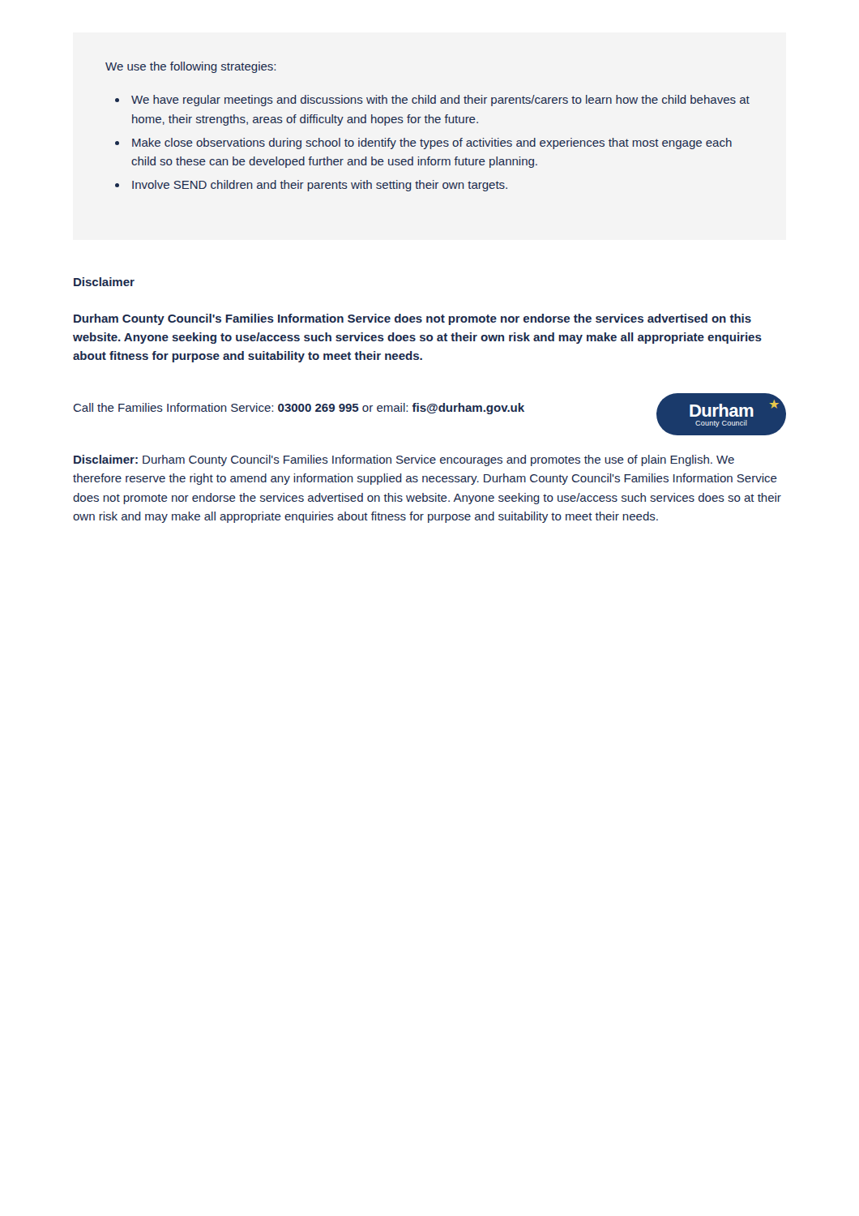We use the following strategies:
We have regular meetings and discussions with the child and their parents/carers to learn how the child behaves at home, their strengths, areas of difficulty and hopes for the future.
Make close observations during school to identify the types of activities and experiences that most engage each child so these can be developed further and be used inform future planning.
Involve SEND children and their parents with setting their own targets.
Disclaimer
Durham County Council's Families Information Service does not promote nor endorse the services advertised on this website. Anyone seeking to use/access such services does so at their own risk and may make all appropriate enquiries about fitness for purpose and suitability to meet their needs.
Call the Families Information Service: 03000 269 995 or email: fis@durham.gov.uk
★
Durham
County Council
Disclaimer: Durham County Council's Families Information Service encourages and promotes the use of plain English. We therefore reserve the right to amend any information supplied as necessary. Durham County Council's Families Information Service does not promote nor endorse the services advertised on this website. Anyone seeking to use/access such services does so at their own risk and may make all appropriate enquiries about fitness for purpose and suitability to meet their needs.